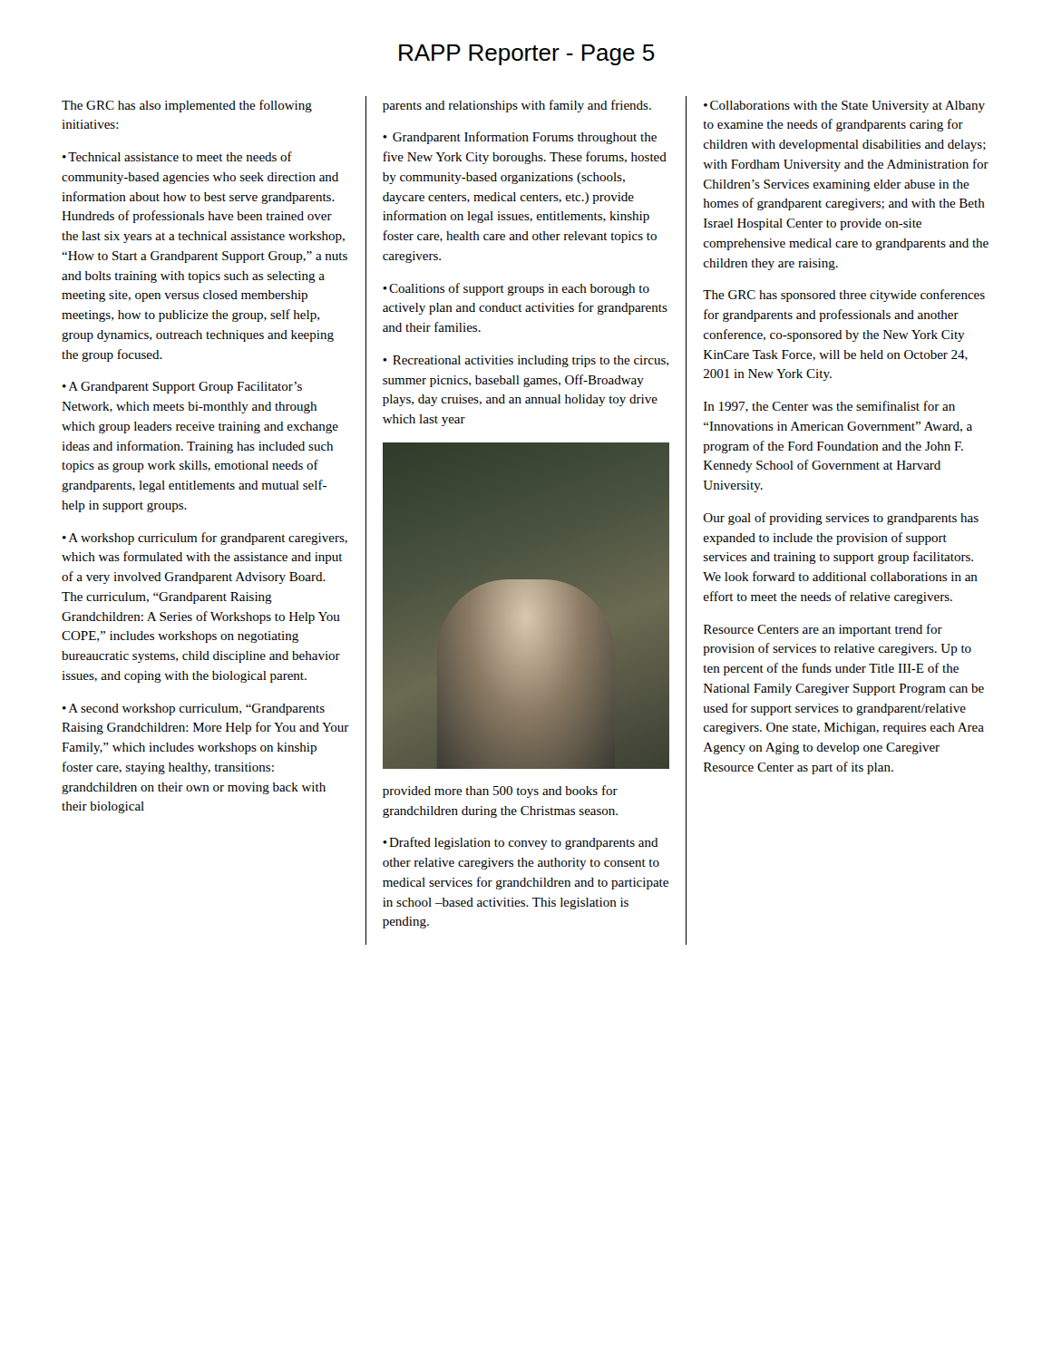RAPP Reporter - Page 5
The GRC has also implemented the following initiatives:
Technical assistance to meet the needs of community-based agencies who seek direction and information about how to best serve grandparents. Hundreds of professionals have been trained over the last six years at a technical assistance workshop, “How to Start a Grandparent Support Group,” a nuts and bolts training with topics such as selecting a meeting site, open versus closed membership meetings, how to publicize the group, self help, group dynamics, outreach techniques and keeping the group focused.
A Grandparent Support Group Facilitator’s Network, which meets bi-monthly and through which group leaders receive training and exchange ideas and information. Training has included such topics as group work skills, emotional needs of grandparents, legal entitlements and mutual self-help in support groups.
A workshop curriculum for grandparent caregivers, which was formulated with the assistance and input of a very involved Grandparent Advisory Board. The curriculum, “Grandparent Raising Grandchildren: A Series of Workshops to Help You COPE,” includes workshops on negotiating bureaucratic systems, child discipline and behavior issues, and coping with the biological parent.
A second workshop curriculum, “Grandparents Raising Grandchildren: More Help for You and Your Family,” which includes workshops on kinship foster care, staying healthy, transitions: grandchildren on their own or moving back with their biological
parents and relationships with family and friends.
Grandparent Information Forums throughout the five New York City boroughs. These forums, hosted by community-based organizations (schools, daycare centers, medical centers, etc.) provide information on legal issues, entitlements, kinship foster care, health care and other relevant topics to caregivers.
Coalitions of support groups in each borough to actively plan and conduct activities for grandparents and their families.
Recreational activities including trips to the circus, summer picnics, baseball games, Off-Broadway plays, day cruises, and an annual holiday toy drive which last year
provided more than 500 toys and books for grandchildren during the Christmas season.
Drafted legislation to convey to grandparents and other relative caregivers the authority to consent to medical services for grandchildren and to participate in school –based activities. This legislation is pending.
Collaborations with the State University at Albany to examine the needs of grandparents caring for children with developmental disabilities and delays; with Fordham University and the Administration for Children’s Services examining elder abuse in the homes of grandparent caregivers; and with the Beth Israel Hospital Center to provide on-site comprehensive medical care to grandparents and the children they are raising.
The GRC has sponsored three citywide conferences for grandparents and professionals and another conference, co-sponsored by the New York City KinCare Task Force, will be held on October 24, 2001 in New York City.
In 1997, the Center was the semifinalist for an “Innovations in American Government” Award, a program of the Ford Foundation and the John F. Kennedy School of Government at Harvard University.
Our goal of providing services to grandparents has expanded to include the provision of support services and training to support group facilitators. We look forward to additional collaborations in an effort to meet the needs of relative caregivers.
Resource Centers are an important trend for provision of services to relative caregivers. Up to ten percent of the funds under Title III-E of the National Family Caregiver Support Program can be used for support services to grandparent/relative caregivers. One state, Michigan, requires each Area Agency on Aging to develop one Caregiver Resource Center as part of its plan.